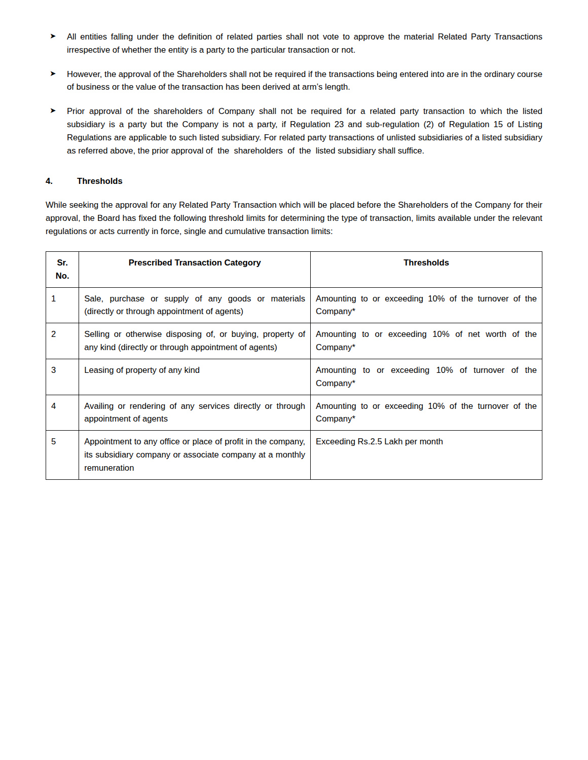All entities falling under the definition of related parties shall not vote to approve the material Related Party Transactions irrespective of whether the entity is a party to the particular transaction or not.
However, the approval of the Shareholders shall not be required if the transactions being entered into are in the ordinary course of business or the value of the transaction has been derived at arm’s length.
Prior approval of the shareholders of Company shall not be required for a related party transaction to which the listed subsidiary is a party but the Company is not a party, if Regulation 23 and sub-regulation (2) of Regulation 15 of Listing Regulations are applicable to such listed subsidiary. For related party transactions of unlisted subsidiaries of a listed subsidiary as referred above, the prior approval of the shareholders of the listed subsidiary shall suffice.
4. Thresholds
While seeking the approval for any Related Party Transaction which will be placed before the Shareholders of the Company for their approval, the Board has fixed the following threshold limits for determining the type of transaction, limits available under the relevant regulations or acts currently in force, single and cumulative transaction limits:
| Sr. No. | Prescribed Transaction Category | Thresholds |
| --- | --- | --- |
| 1 | Sale, purchase or supply of any goods or materials (directly or through appointment of agents) | Amounting to or exceeding 10% of the turnover of the Company* |
| 2 | Selling or otherwise disposing of, or buying, property of any kind (directly or through appointment of agents) | Amounting to or exceeding 10% of net worth of the Company* |
| 3 | Leasing of property of any kind | Amounting to or exceeding 10% of turnover of the Company* |
| 4 | Availing or rendering of any services directly or through appointment of agents | Amounting to or exceeding 10% of the turnover of the Company* |
| 5 | Appointment to any office or place of profit in the company, its subsidiary company or associate company at a monthly remuneration | Exceeding Rs.2.5 Lakh per month |